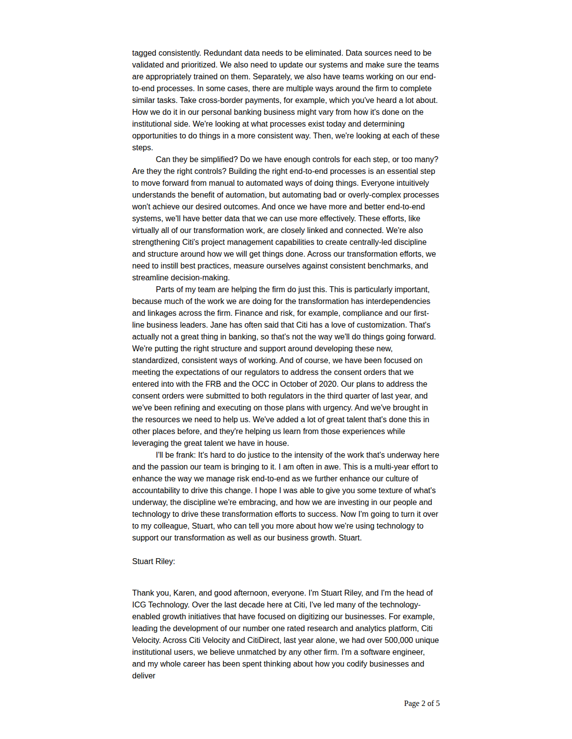tagged consistently. Redundant data needs to be eliminated. Data sources need to be validated and prioritized. We also need to update our systems and make sure the teams are appropriately trained on them. Separately, we also have teams working on our end-to-end processes. In some cases, there are multiple ways around the firm to complete similar tasks. Take cross-border payments, for example, which you've heard a lot about. How we do it in our personal banking business might vary from how it's done on the institutional side. We're looking at what processes exist today and determining opportunities to do things in a more consistent way. Then, we're looking at each of these steps.
Can they be simplified? Do we have enough controls for each step, or too many? Are they the right controls? Building the right end-to-end processes is an essential step to move forward from manual to automated ways of doing things. Everyone intuitively understands the benefit of automation, but automating bad or overly-complex processes won't achieve our desired outcomes. And once we have more and better end-to-end systems, we'll have better data that we can use more effectively. These efforts, like virtually all of our transformation work, are closely linked and connected. We're also strengthening Citi's project management capabilities to create centrally-led discipline and structure around how we will get things done. Across our transformation efforts, we need to instill best practices, measure ourselves against consistent benchmarks, and streamline decision-making.
Parts of my team are helping the firm do just this. This is particularly important, because much of the work we are doing for the transformation has interdependencies and linkages across the firm. Finance and risk, for example, compliance and our first-line business leaders. Jane has often said that Citi has a love of customization. That's actually not a great thing in banking, so that's not the way we'll do things going forward. We're putting the right structure and support around developing these new, standardized, consistent ways of working. And of course, we have been focused on meeting the expectations of our regulators to address the consent orders that we entered into with the FRB and the OCC in October of 2020. Our plans to address the consent orders were submitted to both regulators in the third quarter of last year, and we've been refining and executing on those plans with urgency. And we've brought in the resources we need to help us. We've added a lot of great talent that's done this in other places before, and they're helping us learn from those experiences while leveraging the great talent we have in house.
I'll be frank: It's hard to do justice to the intensity of the work that's underway here and the passion our team is bringing to it. I am often in awe. This is a multi-year effort to enhance the way we manage risk end-to-end as we further enhance our culture of accountability to drive this change. I hope I was able to give you some texture of what's underway, the discipline we're embracing, and how we are investing in our people and technology to drive these transformation efforts to success. Now I'm going to turn it over to my colleague, Stuart, who can tell you more about how we're using technology to support our transformation as well as our business growth. Stuart.
Stuart Riley:
Thank you, Karen, and good afternoon, everyone. I'm Stuart Riley, and I'm the head of ICG Technology. Over the last decade here at Citi, I've led many of the technology-enabled growth initiatives that have focused on digitizing our businesses. For example, leading the development of our number one rated research and analytics platform, Citi Velocity. Across Citi Velocity and CitiDirect, last year alone, we had over 500,000 unique institutional users, we believe unmatched by any other firm. I'm a software engineer, and my whole career has been spent thinking about how you codify businesses and deliver
Page 2 of 5